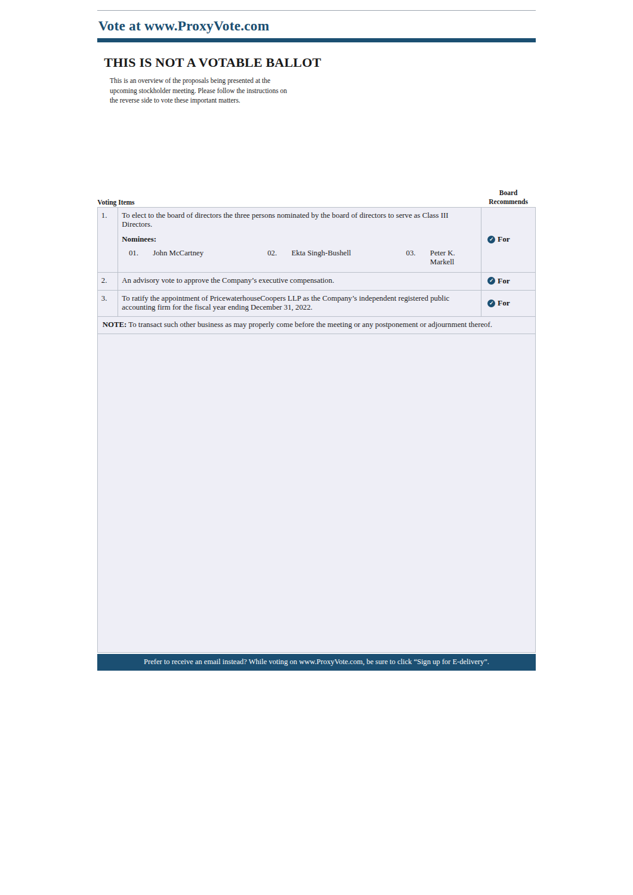Vote at www.ProxyVote.com
THIS IS NOT A VOTABLE BALLOT
This is an overview of the proposals being presented at the
upcoming stockholder meeting. Please follow the instructions on
the reverse side to vote these important matters.
| Voting Items | Board Recommends |
| 1. | To elect to the board of directors the three persons nominated by the board of directors to serve as Class III Directors. Nominees: / 01. / John McCartney / 02. / Ekta Singh-Bushell / 03. / Peter K. Markell / | ✓ For |
| 2. | An advisory vote to approve the Company’s executive compensation. | ✓ For |
| 3. | To ratify the appointment of PricewaterhouseCoopers LLP as the Company’s independent registered public accounting firm for the fiscal year ending December 31, 2022. | ✓ For |
| NOTE: To transact such other business as may properly come before the meeting or any postponement or adjournment thereof. |
Prefer to receive an email instead? While voting on www.ProxyVote.com, be sure to click “Sign up for E-delivery”.